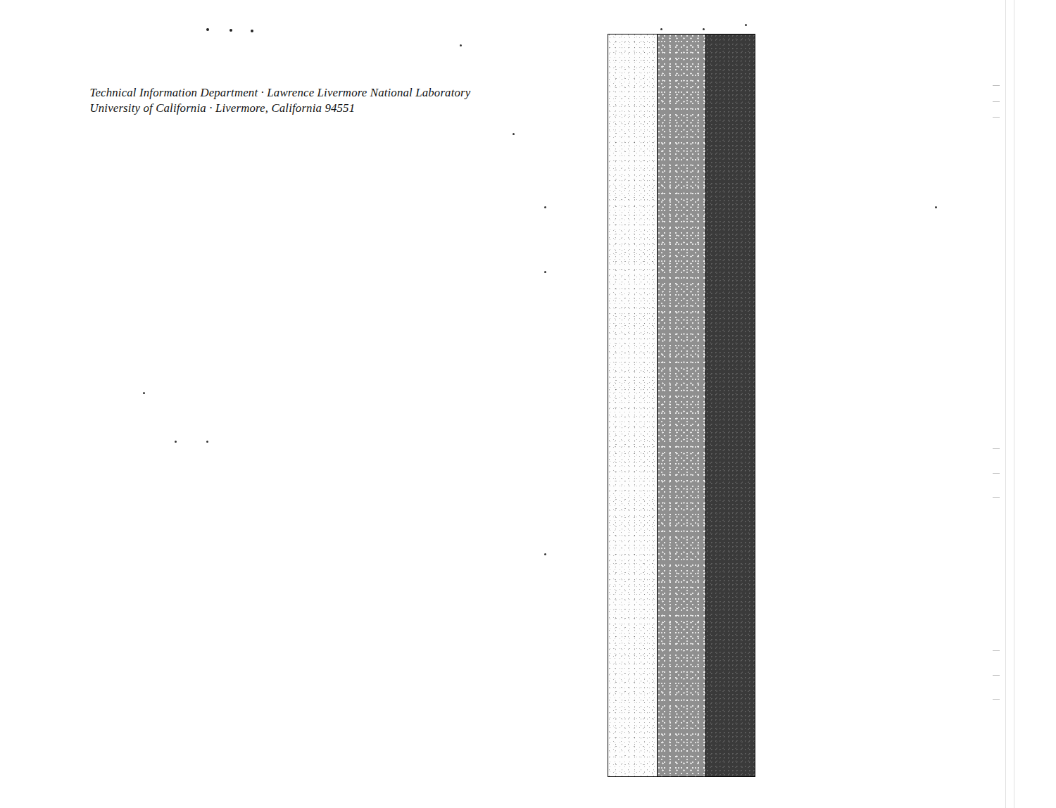Technical Information Department · Lawrence Livermore National Laboratory
University of California · Livermore, California 94551